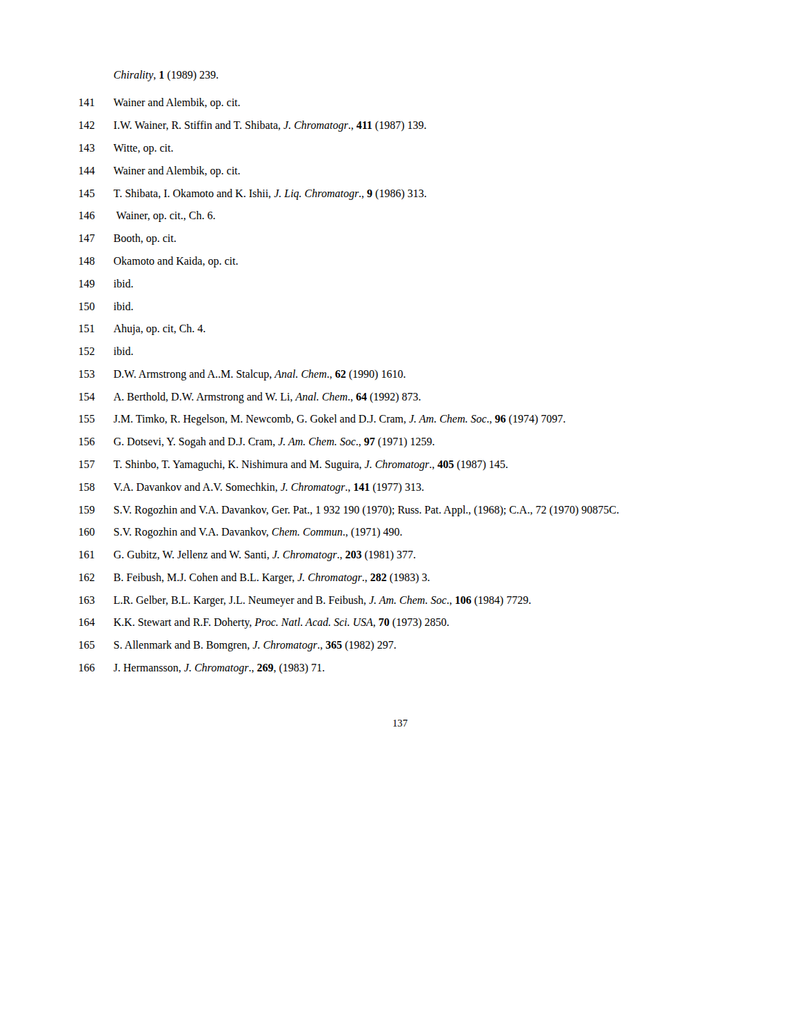Chirality, 1 (1989) 239.
141 Wainer and Alembik, op. cit.
142 I.W. Wainer, R. Stiffin and T. Shibata, J. Chromatogr., 411 (1987) 139.
143 Witte, op. cit.
144 Wainer and Alembik, op. cit.
145 T. Shibata, I. Okamoto and K. Ishii, J. Liq. Chromatogr., 9 (1986) 313.
146 Wainer, op. cit., Ch. 6.
147 Booth, op. cit.
148 Okamoto and Kaida, op. cit.
149 ibid.
150 ibid.
151 Ahuja, op. cit, Ch. 4.
152 ibid.
153 D.W. Armstrong and A..M. Stalcup, Anal. Chem., 62 (1990) 1610.
154 A. Berthold, D.W. Armstrong and W. Li, Anal. Chem., 64 (1992) 873.
155 J.M. Timko, R. Hegelson, M. Newcomb, G. Gokel and D.J. Cram, J. Am. Chem. Soc., 96 (1974) 7097.
156 G. Dotsevi, Y. Sogah and D.J. Cram, J. Am. Chem. Soc., 97 (1971) 1259.
157 T. Shinbo, T. Yamaguchi, K. Nishimura and M. Suguira, J. Chromatogr., 405 (1987) 145.
158 V.A. Davankov and A.V. Somechkin, J. Chromatogr., 141 (1977) 313.
159 S.V. Rogozhin and V.A. Davankov, Ger. Pat., 1 932 190 (1970); Russ. Pat. Appl., (1968); C.A., 72 (1970) 90875C.
160 S.V. Rogozhin and V.A. Davankov, Chem. Commun., (1971) 490.
161 G. Gubitz, W. Jellenz and W. Santi, J. Chromatogr., 203 (1981) 377.
162 B. Feibush, M.J. Cohen and B.L. Karger, J. Chromatogr., 282 (1983) 3.
163 L.R. Gelber, B.L. Karger, J.L. Neumeyer and B. Feibush, J. Am. Chem. Soc., 106 (1984) 7729.
164 K.K. Stewart and R.F. Doherty, Proc. Natl. Acad. Sci. USA, 70 (1973) 2850.
165 S. Allenmark and B. Bomgren, J. Chromatogr., 365 (1982) 297.
166 J. Hermansson, J. Chromatogr., 269, (1983) 71.
137